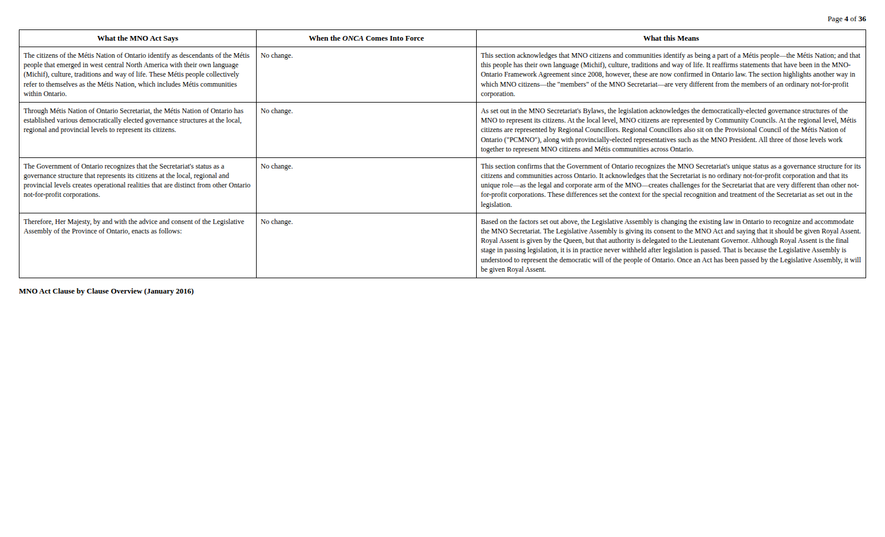Page 4 of 36
MNO Act clause by clause overview table
| What the MNO Act Says | When the ONCA Comes Into Force | What this Means |
| --- | --- | --- |
| The citizens of the Métis Nation of Ontario identify as descendants of the Métis people that emerged in west central North America with their own language (Michif), culture, traditions and way of life. These Métis people collectively refer to themselves as the Métis Nation, which includes Métis communities within Ontario. | No change. | This section acknowledges that MNO citizens and communities identify as being a part of a Métis people—the Métis Nation; and that this people has their own language (Michif), culture, traditions and way of life. It reaffirms statements that have been in the MNO-Ontario Framework Agreement since 2008, however, these are now confirmed in Ontario law. The section highlights another way in which MNO citizens—the "members" of the MNO Secretariat—are very different from the members of an ordinary not-for-profit corporation. |
| Through Métis Nation of Ontario Secretariat, the Métis Nation of Ontario has established various democratically elected governance structures at the local, regional and provincial levels to represent its citizens. | No change. | As set out in the MNO Secretariat's Bylaws, the legislation acknowledges the democratically-elected governance structures of the MNO to represent its citizens. At the local level, MNO citizens are represented by Community Councils. At the regional level, Métis citizens are represented by Regional Councillors. Regional Councillors also sit on the Provisional Council of the Métis Nation of Ontario ("PCMNO"), along with provincially-elected representatives such as the MNO President. All three of those levels work together to represent MNO citizens and Métis communities across Ontario. |
| The Government of Ontario recognizes that the Secretariat's status as a governance structure that represents its citizens at the local, regional and provincial levels creates operational realities that are distinct from other Ontario not-for-profit corporations. | No change. | This section confirms that the Government of Ontario recognizes the MNO Secretariat's unique status as a governance structure for its citizens and communities across Ontario. It acknowledges that the Secretariat is no ordinary not-for-profit corporation and that its unique role—as the legal and corporate arm of the MNO—creates challenges for the Secretariat that are very different than other not-for-profit corporations. These differences set the context for the special recognition and treatment of the Secretariat as set out in the legislation. |
| Therefore, Her Majesty, by and with the advice and consent of the Legislative Assembly of the Province of Ontario, enacts as follows: | No change. | Based on the factors set out above, the Legislative Assembly is changing the existing law in Ontario to recognize and accommodate the MNO Secretariat. The Legislative Assembly is giving its consent to the MNO Act and saying that it should be given Royal Assent. Royal Assent is given by the Queen, but that authority is delegated to the Lieutenant Governor. Although Royal Assent is the final stage in passing legislation, it is in practice never withheld after legislation is passed. That is because the Legislative Assembly is understood to represent the democratic will of the people of Ontario. Once an Act has been passed by the Legislative Assembly, it will be given Royal Assent. |
MNO Act Clause by Clause Overview (January 2016)